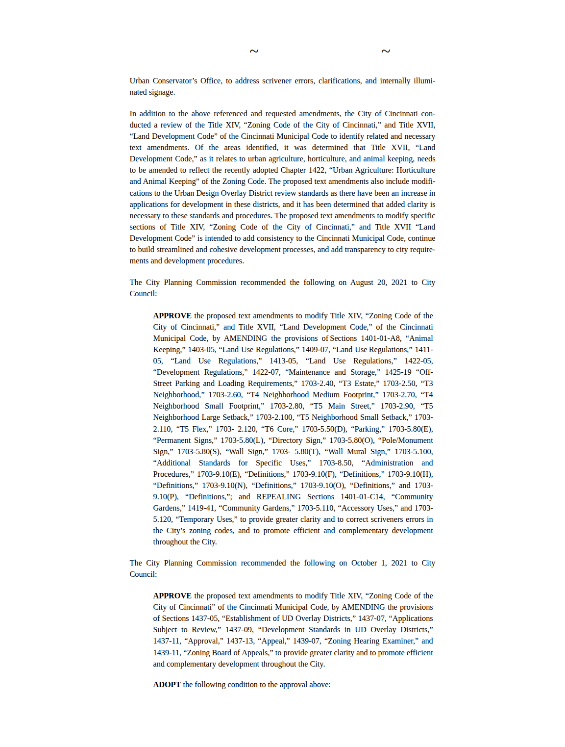~ ~
Urban Conservator’s Office, to address scrivener errors, clarifications, and internally illuminated signage.
In addition to the above referenced and requested amendments, the City of Cincinnati conducted a review of the Title XIV, “Zoning Code of the City of Cincinnati,” and Title XVII, “Land Development Code” of the Cincinnati Municipal Code to identify related and necessary text amendments. Of the areas identified, it was determined that Title XVII, “Land Development Code,” as it relates to urban agriculture, horticulture, and animal keeping, needs to be amended to reflect the recently adopted Chapter 1422, “Urban Agriculture: Horticulture and Animal Keeping” of the Zoning Code. The proposed text amendments also include modifications to the Urban Design Overlay District review standards as there have been an increase in applications for development in these districts, and it has been determined that added clarity is necessary to these standards and procedures. The proposed text amendments to modify specific sections of Title XIV, “Zoning Code of the City of Cincinnati,” and Title XVII “Land Development Code” is intended to add consistency to the Cincinnati Municipal Code, continue to build streamlined and cohesive development processes, and add transparency to city requirements and development procedures.
The City Planning Commission recommended the following on August 20, 2021 to City Council:
APPROVE the proposed text amendments to modify Title XIV, “Zoning Code of the City of Cincinnati,” and Title XVII, “Land Development Code,” of the Cincinnati Municipal Code, by AMENDING the provisions of Sections 1401-01-A8, “Animal Keeping,” 1403-05, “Land Use Regulations,” 1409-07, “Land Use Regulations,” 1411-05, “Land Use Regulations,” 1413-05, “Land Use Regulations,” 1422-05, “Development Regulations,” 1422-07, “Maintenance and Storage,” 1425-19 “Off-Street Parking and Loading Requirements,” 1703-2.40, “T3 Estate,” 1703-2.50, “T3 Neighborhood,” 1703-2.60, “T4 Neighborhood Medium Footprint,” 1703-2.70, “T4 Neighborhood Small Footprint,” 1703-2.80, “T5 Main Street,” 1703-2.90, “T5 Neighborhood Large Setback,” 1703-2.100, “T5 Neighborhood Small Setback,” 1703-2.110, “T5 Flex,” 1703- 2.120, “T6 Core,” 1703-5.50(D), “Parking,” 1703-5.80(E), “Permanent Signs,” 1703-5.80(L), “Directory Sign,” 1703-5.80(O), “Pole/Monument Sign,” 1703-5.80(S), “Wall Sign,” 1703- 5.80(T), “Wall Mural Sign,” 1703-5.100, “Additional Standards for Specific Uses,” 1703-8.50, “Administration and Procedures,” 1703-9.10(E), “Definitions,” 1703-9.10(F), “Definitions,” 1703-9.10(H), “Definitions,” 1703-9.10(N), “Definitions,” 1703-9.10(O), “Definitions,” and 1703-9.10(P), “Definitions,”; and REPEALING Sections 1401-01-C14, “Community Gardens,” 1419-41, “Community Gardens,” 1703-5.110, “Accessory Uses,” and 1703-5.120, “Temporary Uses,” to provide greater clarity and to correct scriveners errors in the City’s zoning codes, and to promote efficient and complementary development throughout the City.
The City Planning Commission recommended the following on October 1, 2021 to City Council:
APPROVE the proposed text amendments to modify Title XIV, “Zoning Code of the City of Cincinnati” of the Cincinnati Municipal Code, by AMENDING the provisions of Sections 1437-05, “Establishment of UD Overlay Districts,” 1437-07, “Applications Subject to Review,” 1437-09, “Development Standards in UD Overlay Districts,” 1437-11, “Approval,” 1437-13, “Appeal,” 1439-07, “Zoning Hearing Examiner,” and 1439-11, “Zoning Board of Appeals,” to provide greater clarity and to promote efficient and complementary development throughout the City.
ADOPT the following condition to the approval above: